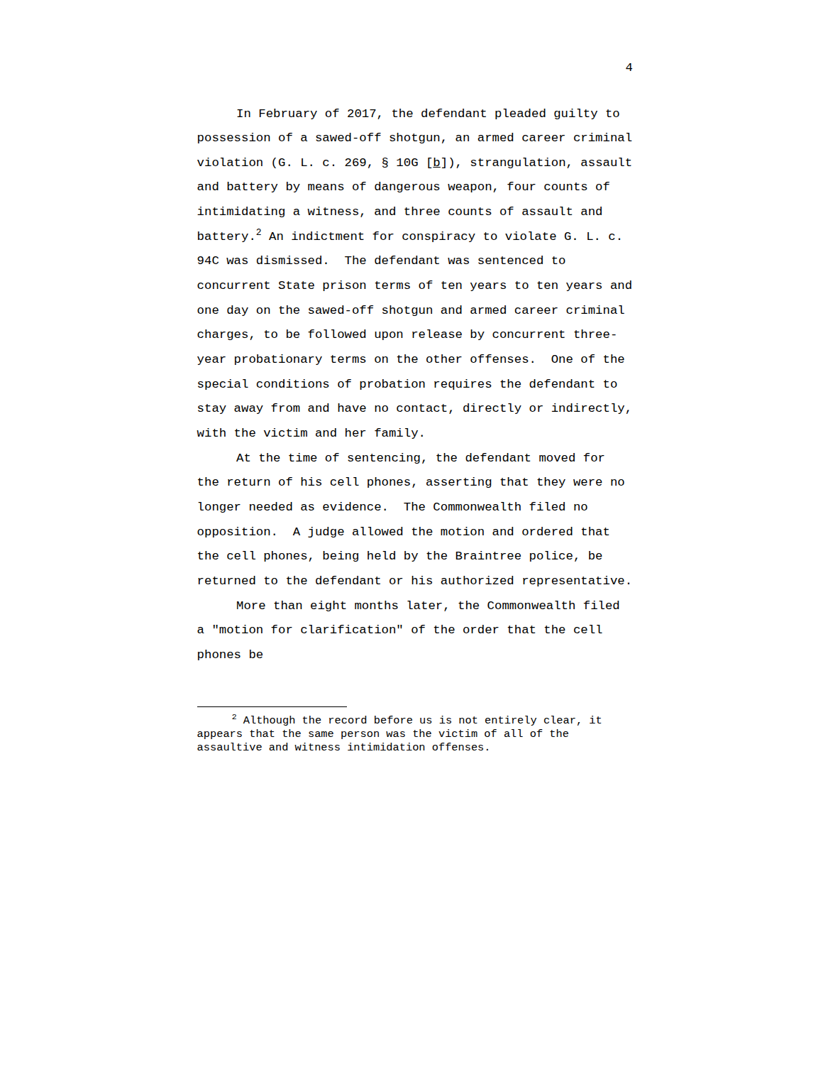4
In February of 2017, the defendant pleaded guilty to possession of a sawed-off shotgun, an armed career criminal violation (G. L. c. 269, § 10G [b]), strangulation, assault and battery by means of dangerous weapon, four counts of intimidating a witness, and three counts of assault and battery.2 An indictment for conspiracy to violate G. L. c. 94C was dismissed. The defendant was sentenced to concurrent State prison terms of ten years to ten years and one day on the sawed-off shotgun and armed career criminal charges, to be followed upon release by concurrent three-year probationary terms on the other offenses. One of the special conditions of probation requires the defendant to stay away from and have no contact, directly or indirectly, with the victim and her family.
At the time of sentencing, the defendant moved for the return of his cell phones, asserting that they were no longer needed as evidence. The Commonwealth filed no opposition. A judge allowed the motion and ordered that the cell phones, being held by the Braintree police, be returned to the defendant or his authorized representative.
More than eight months later, the Commonwealth filed a "motion for clarification" of the order that the cell phones be
2 Although the record before us is not entirely clear, it appears that the same person was the victim of all of the assaultive and witness intimidation offenses.